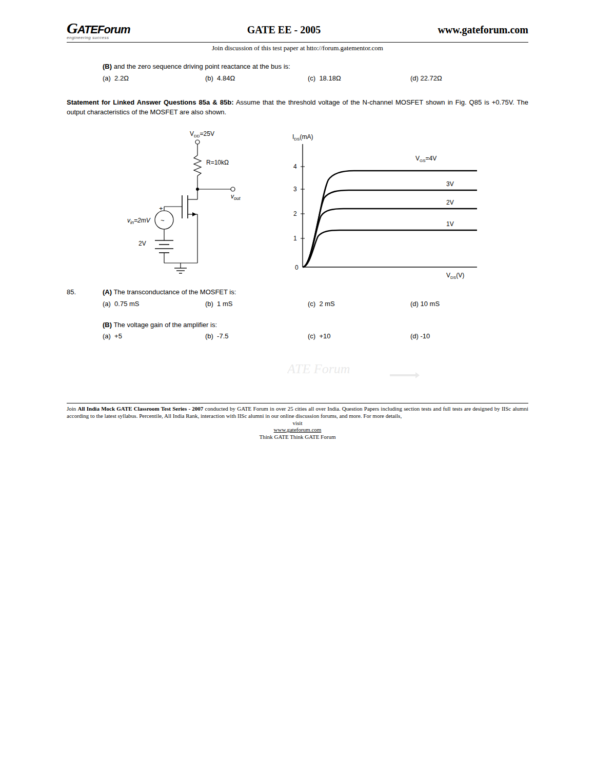GATEForum
engineering success
GATE EE - 2005
www.gateforum.com
Join discussion of this test paper at htto://forum.gatementor.com
(B) and the zero sequence driving point reactance at the bus is:
(a) 2.2Ω (b) 4.84Ω (c) 18.18Ω (d) 22.72Ω
Statement for Linked Answer Questions 85a & 85b: Assume that the threshold voltage of the N-channel MOSFET shown in Fig. Q85 is +0.75V. The output characteristics of the MOSFET are also shown.
VDD=25V R=10kΩ vout ~ + vin=2mV 2V IDS(mA) VDS(V) 0 4 3 2 1 VGS=4V 3V 2V 1V
85.
(A) The transconductance of the MOSFET is:
(a) 0.75 mS (b) 1 mS (c) 2 mS (d) 10 mS
(B) The voltage gain of the amplifier is:
(a) +5 (b) -7.5 (c) +10 (d) -10
ATE Forum
Join All India Mock GATE Classroom Test Series - 2007 conducted by GATE Forum in over 25 cities all over India. Question Papers including section tests and full tests are designed by IISc alumni according to the latest syllabus. Percentile, All India Rank, interaction with IISc alumni in our online discussion forums, and more. For more details,
visit
www.gateforum.com
Think GATE Think GATE Forum